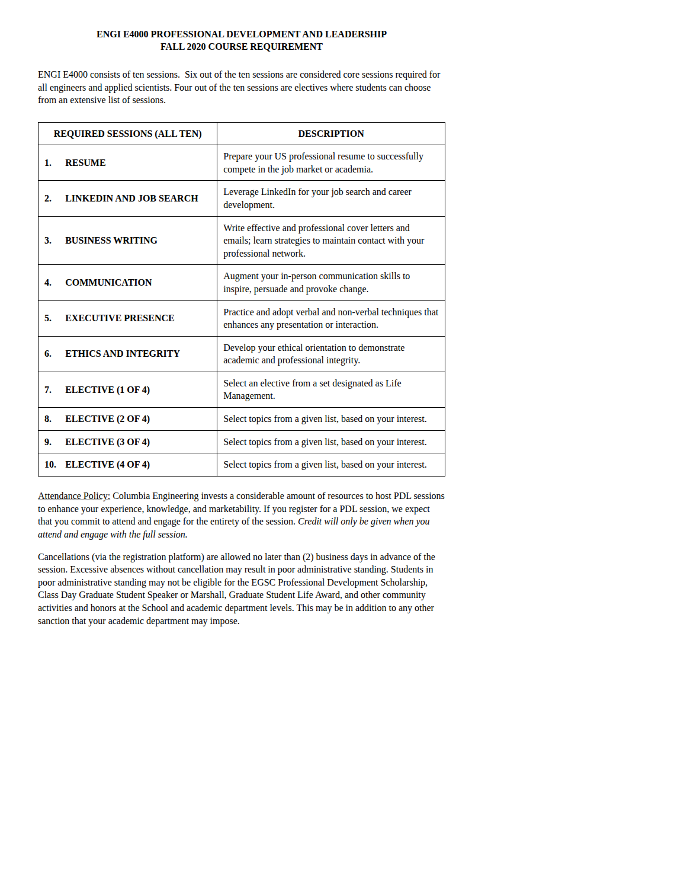ENGI E4000 Professional Development and Leadership Fall 2020 Course Requirement
ENGI E4000 consists of ten sessions. Six out of the ten sessions are considered core sessions required for all engineers and applied scientists. Four out of the ten sessions are electives where students can choose from an extensive list of sessions.
| Required Sessions (All Ten) | Description |
| --- | --- |
| 1. Resume | Prepare your US professional resume to successfully compete in the job market or academia. |
| 2. LinkedIn and Job Search | Leverage LinkedIn for your job search and career development. |
| 3. Business Writing | Write effective and professional cover letters and emails; learn strategies to maintain contact with your professional network. |
| 4. Communication | Augment your in-person communication skills to inspire, persuade and provoke change. |
| 5. Executive Presence | Practice and adopt verbal and non-verbal techniques that enhances any presentation or interaction. |
| 6. Ethics and Integrity | Develop your ethical orientation to demonstrate academic and professional integrity. |
| 7. Elective (1 of 4) | Select an elective from a set designated as Life Management. |
| 8. Elective (2 of 4) | Select topics from a given list, based on your interest. |
| 9. Elective (3 of 4) | Select topics from a given list, based on your interest. |
| 10. Elective (4 of 4) | Select topics from a given list, based on your interest. |
Attendance Policy: Columbia Engineering invests a considerable amount of resources to host PDL sessions to enhance your experience, knowledge, and marketability. If you register for a PDL session, we expect that you commit to attend and engage for the entirety of the session. Credit will only be given when you attend and engage with the full session.
Cancellations (via the registration platform) are allowed no later than (2) business days in advance of the session. Excessive absences without cancellation may result in poor administrative standing. Students in poor administrative standing may not be eligible for the EGSC Professional Development Scholarship, Class Day Graduate Student Speaker or Marshall, Graduate Student Life Award, and other community activities and honors at the School and academic department levels. This may be in addition to any other sanction that your academic department may impose.